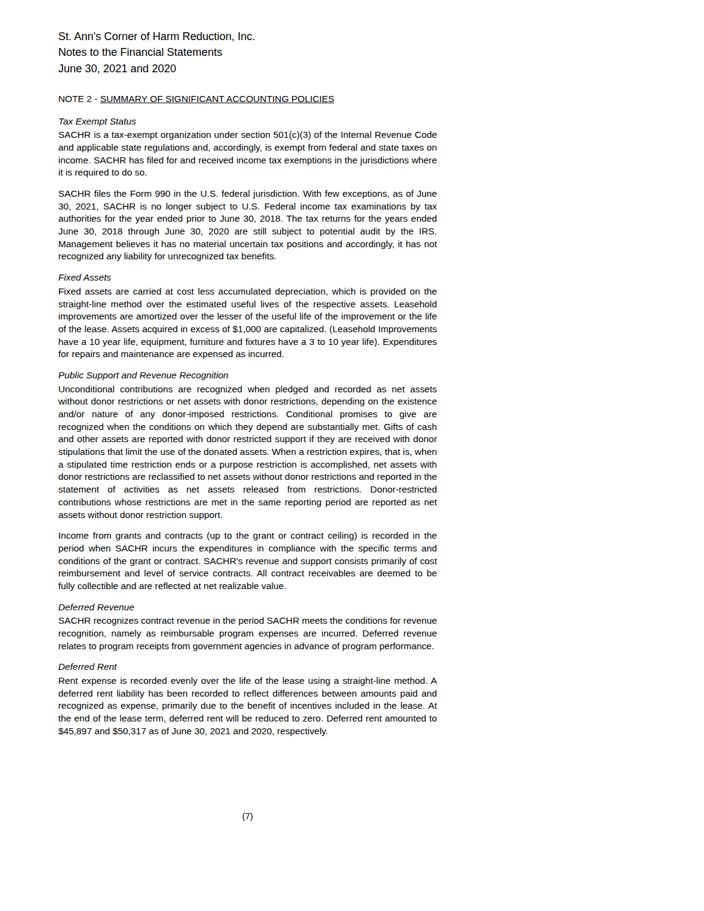St. Ann's Corner of Harm Reduction, Inc.
Notes to the Financial Statements
June 30, 2021 and 2020
NOTE 2 - SUMMARY OF SIGNIFICANT ACCOUNTING POLICIES
Tax Exempt Status
SACHR is a tax-exempt organization under section 501(c)(3) of the Internal Revenue Code and applicable state regulations and, accordingly, is exempt from federal and state taxes on income. SACHR has filed for and received income tax exemptions in the jurisdictions where it is required to do so.
SACHR files the Form 990 in the U.S. federal jurisdiction. With few exceptions, as of June 30, 2021, SACHR is no longer subject to U.S. Federal income tax examinations by tax authorities for the year ended prior to June 30, 2018. The tax returns for the years ended June 30, 2018 through June 30, 2020 are still subject to potential audit by the IRS. Management believes it has no material uncertain tax positions and accordingly, it has not recognized any liability for unrecognized tax benefits.
Fixed Assets
Fixed assets are carried at cost less accumulated depreciation, which is provided on the straight-line method over the estimated useful lives of the respective assets. Leasehold improvements are amortized over the lesser of the useful life of the improvement or the life of the lease. Assets acquired in excess of $1,000 are capitalized. (Leasehold Improvements have a 10 year life, equipment, furniture and fixtures have a 3 to 10 year life). Expenditures for repairs and maintenance are expensed as incurred.
Public Support and Revenue Recognition
Unconditional contributions are recognized when pledged and recorded as net assets without donor restrictions or net assets with donor restrictions, depending on the existence and/or nature of any donor-imposed restrictions. Conditional promises to give are recognized when the conditions on which they depend are substantially met. Gifts of cash and other assets are reported with donor restricted support if they are received with donor stipulations that limit the use of the donated assets. When a restriction expires, that is, when a stipulated time restriction ends or a purpose restriction is accomplished, net assets with donor restrictions are reclassified to net assets without donor restrictions and reported in the statement of activities as net assets released from restrictions. Donor-restricted contributions whose restrictions are met in the same reporting period are reported as net assets without donor restriction support.
Income from grants and contracts (up to the grant or contract ceiling) is recorded in the period when SACHR incurs the expenditures in compliance with the specific terms and conditions of the grant or contract. SACHR's revenue and support consists primarily of cost reimbursement and level of service contracts. All contract receivables are deemed to be fully collectible and are reflected at net realizable value.
Deferred Revenue
SACHR recognizes contract revenue in the period SACHR meets the conditions for revenue recognition, namely as reimbursable program expenses are incurred. Deferred revenue relates to program receipts from government agencies in advance of program performance.
Deferred Rent
Rent expense is recorded evenly over the life of the lease using a straight-line method. A deferred rent liability has been recorded to reflect differences between amounts paid and recognized as expense, primarily due to the benefit of incentives included in the lease. At the end of the lease term, deferred rent will be reduced to zero. Deferred rent amounted to $45,897 and $50,317 as of June 30, 2021 and 2020, respectively.
(7)